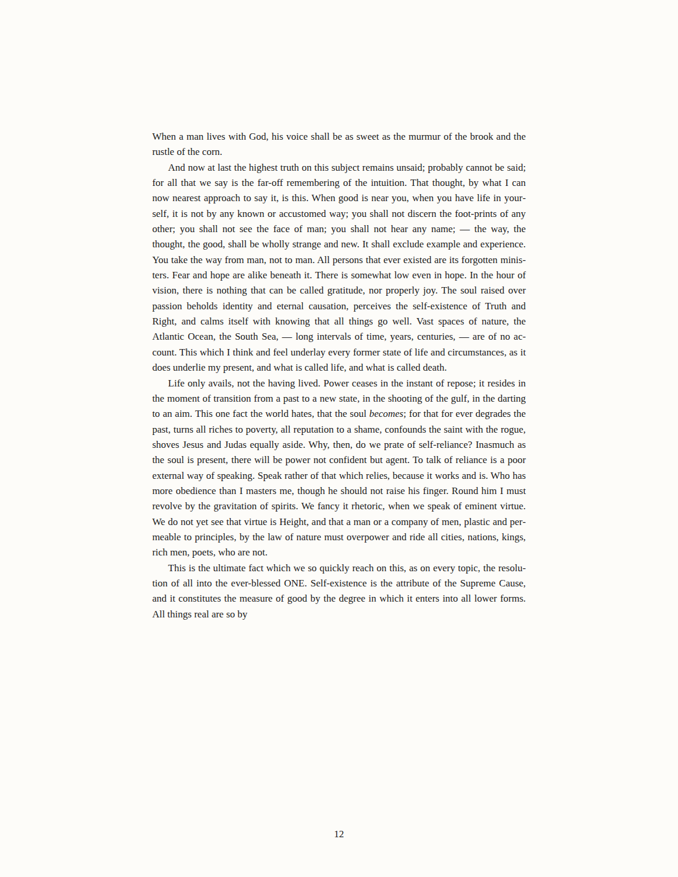When a man lives with God, his voice shall be as sweet as the murmur of the brook and the rustle of the corn.
And now at last the highest truth on this subject remains unsaid; probably cannot be said; for all that we say is the far-off remembering of the intuition. That thought, by what I can now nearest approach to say it, is this. When good is near you, when you have life in yourself, it is not by any known or accustomed way; you shall not discern the foot-prints of any other; you shall not see the face of man; you shall not hear any name; — the way, the thought, the good, shall be wholly strange and new. It shall exclude example and experience. You take the way from man, not to man. All persons that ever existed are its forgotten ministers. Fear and hope are alike beneath it. There is somewhat low even in hope. In the hour of vision, there is nothing that can be called gratitude, nor properly joy. The soul raised over passion beholds identity and eternal causation, perceives the self-existence of Truth and Right, and calms itself with knowing that all things go well. Vast spaces of nature, the Atlantic Ocean, the South Sea, — long intervals of time, years, centuries, — are of no account. This which I think and feel underlay every former state of life and circumstances, as it does underlie my present, and what is called life, and what is called death.
Life only avails, not the having lived. Power ceases in the instant of repose; it resides in the moment of transition from a past to a new state, in the shooting of the gulf, in the darting to an aim. This one fact the world hates, that the soul becomes; for that for ever degrades the past, turns all riches to poverty, all reputation to a shame, confounds the saint with the rogue, shoves Jesus and Judas equally aside. Why, then, do we prate of self-reliance? Inasmuch as the soul is present, there will be power not confident but agent. To talk of reliance is a poor external way of speaking. Speak rather of that which relies, because it works and is. Who has more obedience than I masters me, though he should not raise his finger. Round him I must revolve by the gravitation of spirits. We fancy it rhetoric, when we speak of eminent virtue. We do not yet see that virtue is Height, and that a man or a company of men, plastic and permeable to principles, by the law of nature must overpower and ride all cities, nations, kings, rich men, poets, who are not.
This is the ultimate fact which we so quickly reach on this, as on every topic, the resolution of all into the ever-blessed ONE. Self-existence is the attribute of the Supreme Cause, and it constitutes the measure of good by the degree in which it enters into all lower forms. All things real are so by
12